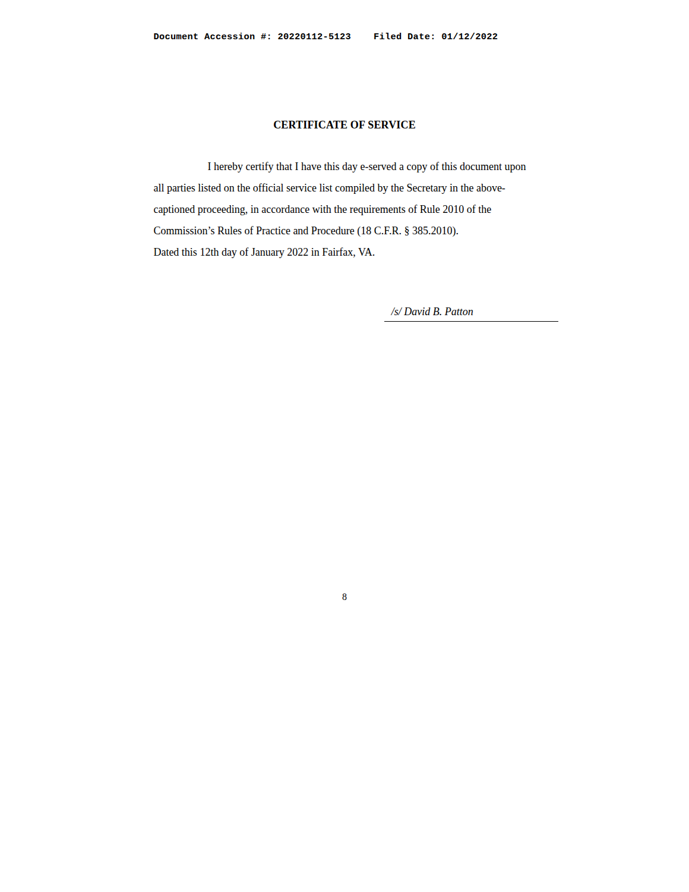Document Accession #: 20220112-5123 Filed Date: 01/12/2022
CERTIFICATE OF SERVICE
I hereby certify that I have this day e-served a copy of this document upon all parties listed on the official service list compiled by the Secretary in the above-captioned proceeding, in accordance with the requirements of Rule 2010 of the Commission’s Rules of Practice and Procedure (18 C.F.R. § 385.2010).
Dated this 12th day of January 2022 in Fairfax, VA.
/s/ David B. Patton
8